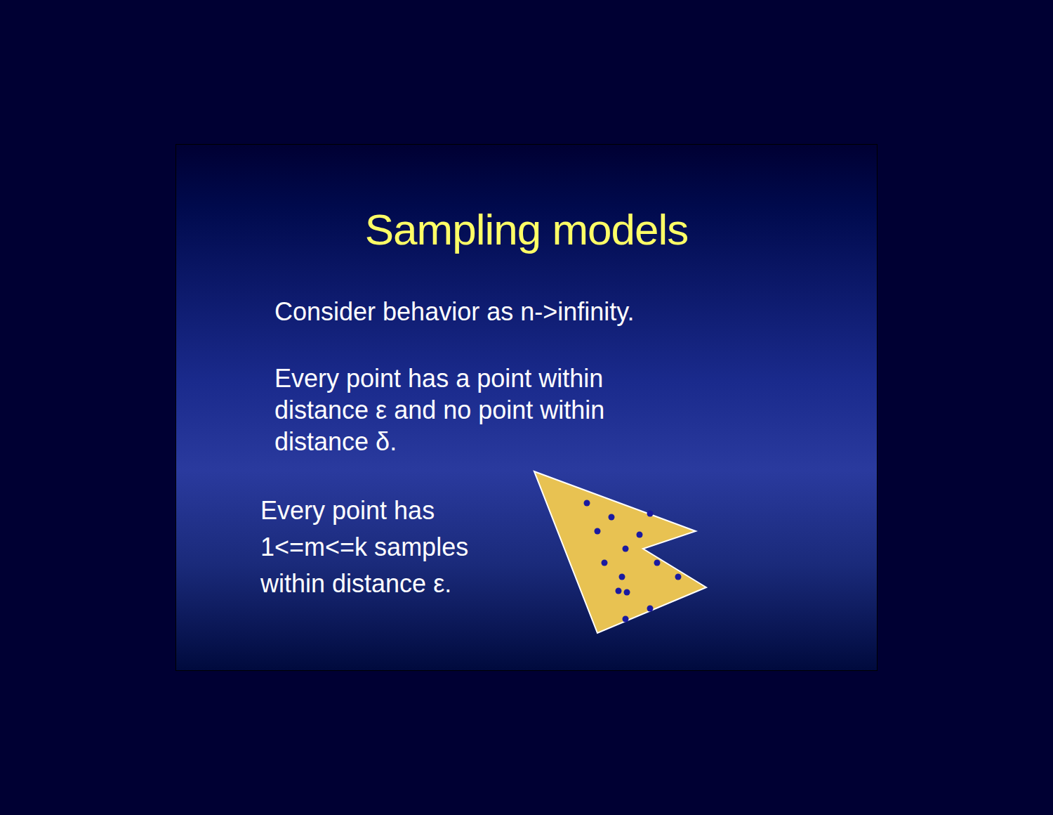Sampling models
Consider behavior as n->infinity.
Every point has a point within distance ε and no point within distance δ.
Every point has
1<=m<=k samples
within distance ε.